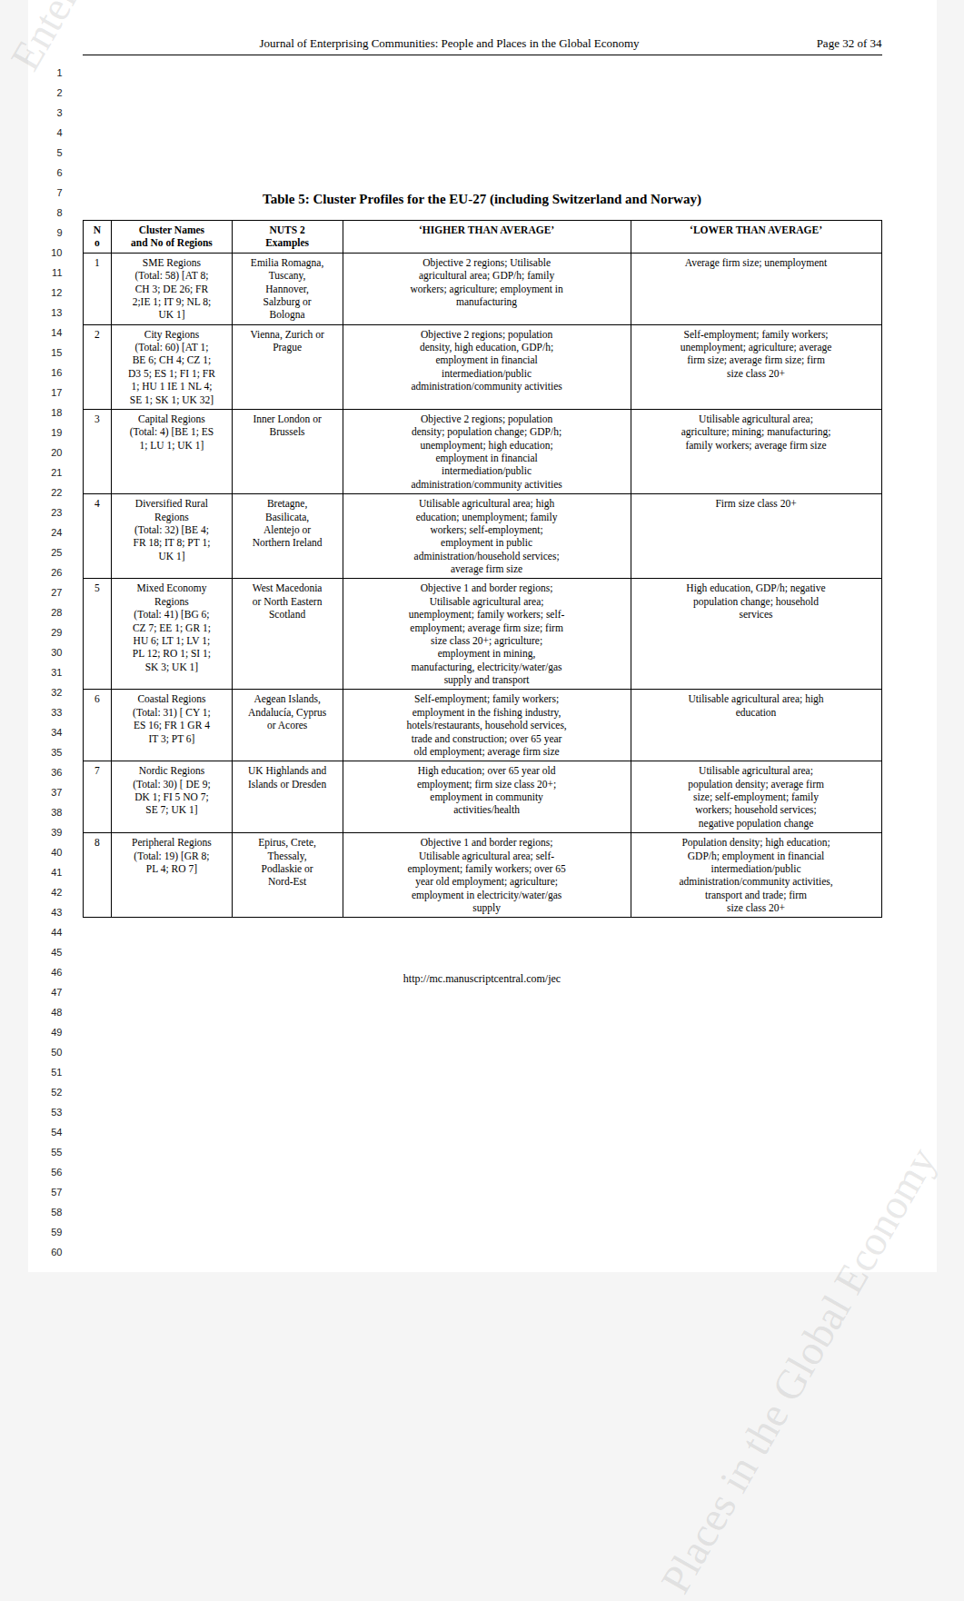Journal of Enterprising Communities: People and Places in the Global Economy
Page 32 of 34
1
2
3
4
5
6
7
8
9
10
11
12
13
14
15
16
17
18
19
20
21
22
23
24
25
26
27
28
29
30
31
32
33
34
35
36
37
38
39
40
41
42
43
44
45
46
47
48
49
50
51
52
53
54
55
56
57
58
59
60
Enterprising Communities
Places in the Global Economy
Table 5: Cluster Profiles for the EU-27 (including Switzerland and Norway)
| N o | Cluster Names and No of Regions | NUTS 2 Examples | ‘HIGHER THAN AVERAGE’ | ‘LOWER THAN AVERAGE’ |
| --- | --- | --- | --- | --- |
| 1 | SME Regions (Total: 58) [AT 8; CH 3; DE 26; FR 2;IE 1; IT 9; NL 8; UK 1] | Emilia Romagna, Tuscany, Hannover, Salzburg or Bologna | Objective 2 regions; Utilisable agricultural area; GDP/h; family workers; agriculture; employment in manufacturing | Average firm size; unemployment |
| 2 | City Regions (Total: 60) [AT 1; BE 6; CH 4; CZ 1; D3 5; ES 1; FI 1; FR 1; HU 1 IE 1 NL 4; SE 1; SK 1; UK 32] | Vienna, Zurich or Prague | Objective 2 regions; population density, high education, GDP/h; employment in financial intermediation/public administration/community activities | Self-employment; family workers; unemployment; agriculture; average firm size; average firm size; firm size class 20+ |
| 3 | Capital Regions (Total: 4) [BE 1; ES 1; LU 1; UK 1] | Inner London or Brussels | Objective 2 regions; population density; population change; GDP/h; unemployment; high education; employment in financial intermediation/public administration/community activities | Utilisable agricultural area; agriculture; mining; manufacturing; family workers; average firm size |
| 4 | Diversified Rural Regions (Total: 32) [BE 4; FR 18; IT 8; PT 1; UK 1] | Bretagne, Basilicata, Alentejo or Northern Ireland | Utilisable agricultural area; high education; unemployment; family workers; self-employment; employment in public administration/household services; average firm size | Firm size class 20+ |
| 5 | Mixed Economy Regions (Total: 41) [BG 6; CZ 7; EE 1; GR 1; HU 6; LT 1; LV 1; PL 12; RO 1; SI 1; SK 3; UK 1] | West Macedonia or North Eastern Scotland | Objective 1 and border regions; Utilisable agricultural area; unemployment; family workers; self- employment; average firm size; firm size class 20+; agriculture; employment in mining, manufacturing, electricity/water/gas supply and transport | High education, GDP/h; negative population change; household services |
| 6 | Coastal Regions (Total: 31) [ CY 1; ES 16; FR 1 GR 4 IT 3; PT 6] | Aegean Islands, Andalucía, Cyprus or Acores | Self-employment; family workers; employment in the fishing industry, hotels/restaurants, household services, trade and construction; over 65 year old employment; average firm size | Utilisable agricultural area; high education |
| 7 | Nordic Regions (Total: 30) [ DE 9; DK 1; FI 5 NO 7; SE 7; UK 1] | UK Highlands and Islands or Dresden | High education; over 65 year old employment; firm size class 20+; employment in community activities/health | Utilisable agricultural area; population density; average firm size; self-employment; family workers; household services; negative population change |
| 8 | Peripheral Regions (Total: 19) [GR 8; PL 4; RO 7] | Epirus, Crete, Thessaly, Podlaskie or Nord-Est | Objective 1 and border regions; Utilisable agricultural area; self- employment; family workers; over 65 year old employment; agriculture; employment in electricity/water/gas supply | Population density; high education; GDP/h; employment in financial intermediation/public administration/community activities, transport and trade; firm size class 20+ |
http://mc.manuscriptcentral.com/jec